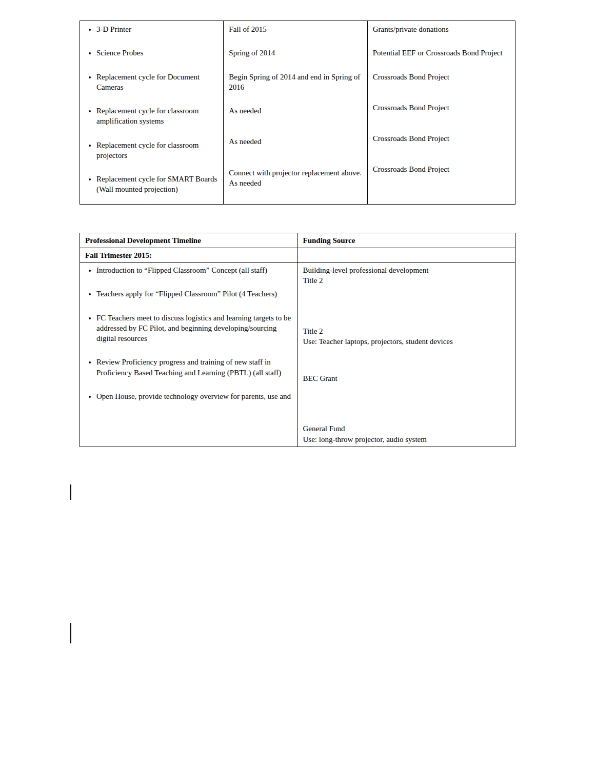| 3-D Printer Science Probes Replacement cycle for Document Cameras Replacement cycle for classroom amplification systems Replacement cycle for classroom projectors Replacement cycle for SMART Boards (Wall mounted projection) | Fall of 2015 Spring of 2014 Begin Spring of 2014 and end in Spring of 2016 As needed As needed Connect with projector replacement above. As needed | Grants/private donations Potential EEF or Crossroads Bond Project Crossroads Bond Project Crossroads Bond Project Crossroads Bond Project Crossroads Bond Project |
| Professional Development Timeline | Funding Source |
| --- | --- |
| Fall Trimester 2015: | |
| Introduction to “Flipped Classroom” Concept (all staff) Teachers apply for “Flipped Classroom” Pilot (4 Teachers) FC Teachers meet to discuss logistics and learning targets to be addressed by FC Pilot, and beginning developing/sourcing digital resources Review Proficiency progress and training of new staff in Proficiency Based Teaching and Learning (PBTL) (all staff) Open House, provide technology overview for parents, use and | Building-level professional development Title 2 Title 2 Use: Teacher laptops, projectors, student devices BEC Grant General Fund Use: long-throw projector, audio system |